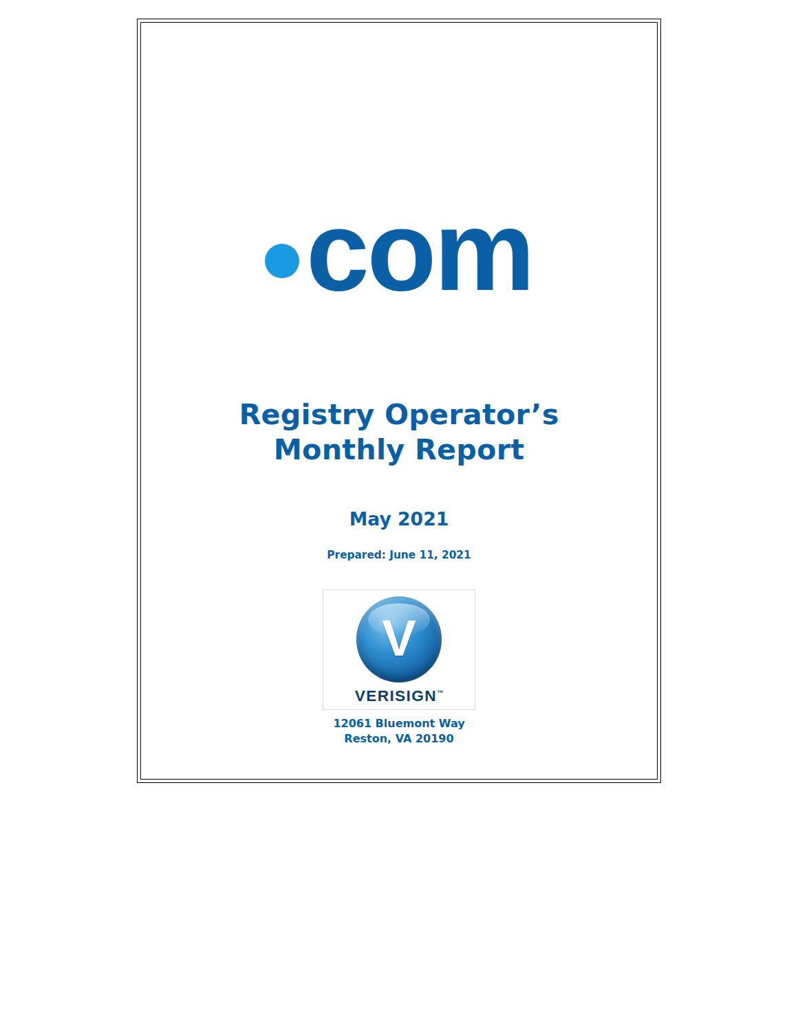com
Registry Operator’s
Monthly Report
May 2021
Prepared: June 11, 2021
V
VERISIGN™
12061 Bluemont Way
Reston, VA 20190